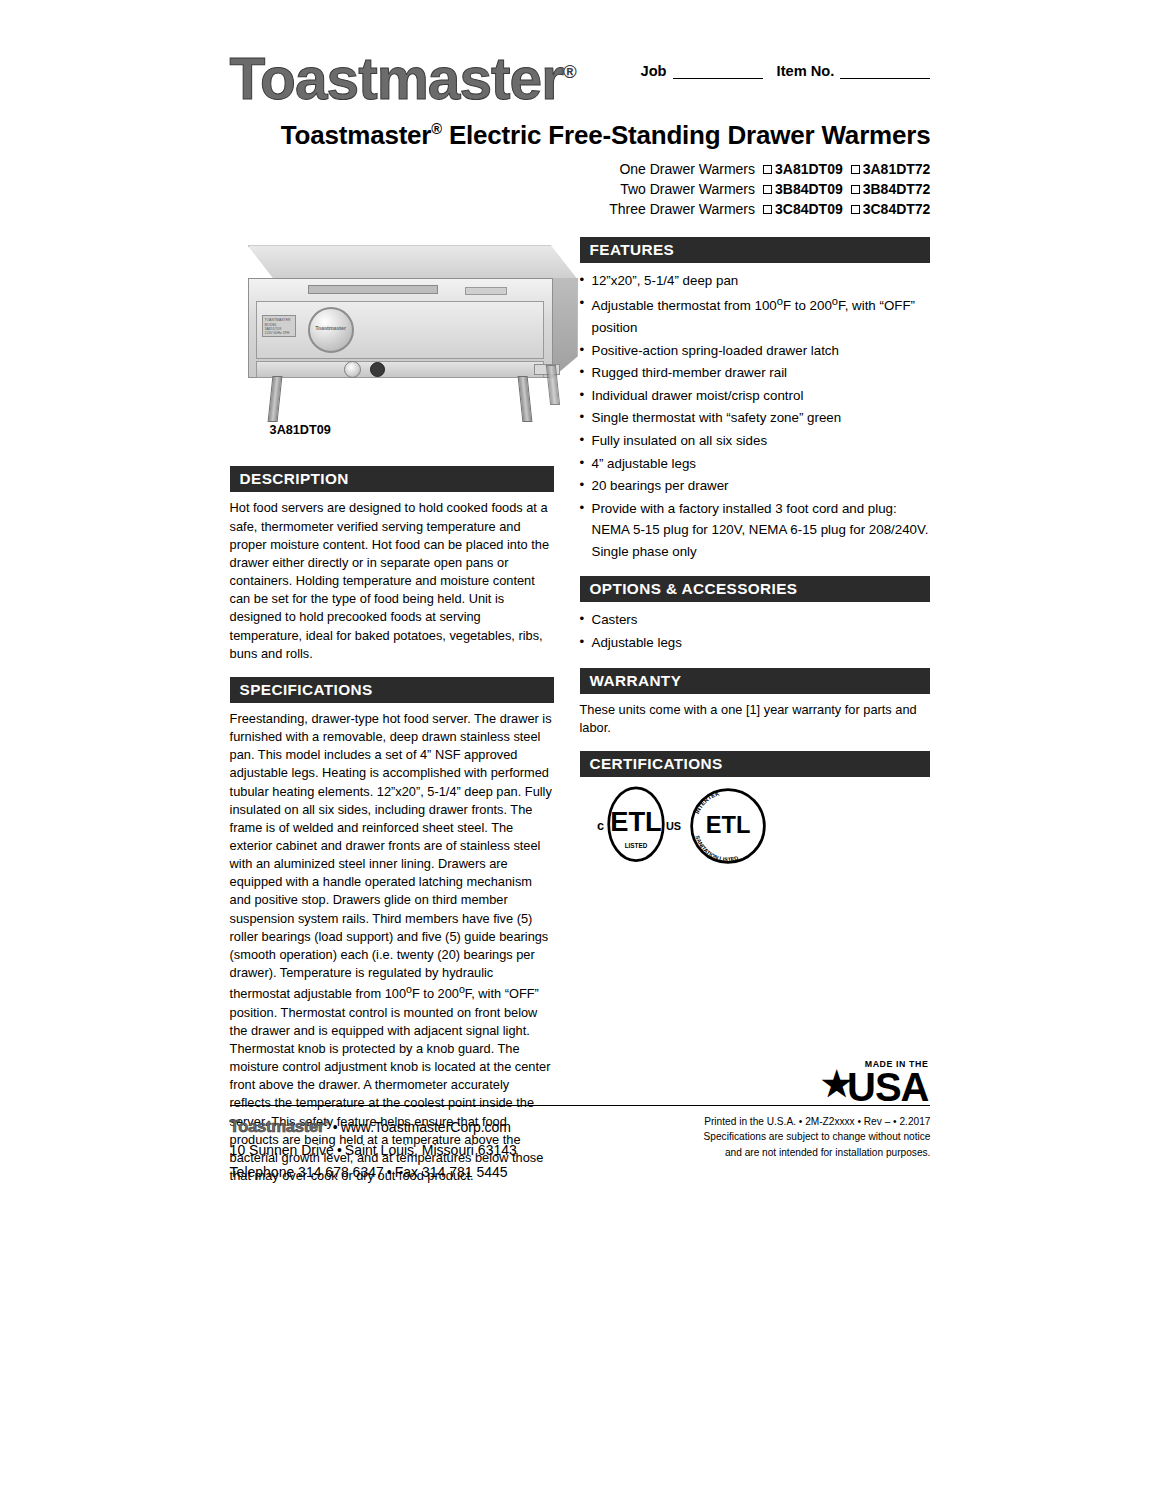Toastmaster®
Job Item No.
Toastmaster® Electric Free-Standing Drawer Warmers
One Drawer Warmers 3A81DT09 3A81DT72
Two Drawer Warmers 3B84DT09 3B84DT72
Three Drawer Warmers 3C84DT09 3C84DT72
TOASTMASTER
MODEL 3A81DT09
120V 60Hz 1PH
SERIAL NO.
3A81DT09
DESCRIPTION
Hot food servers are designed to hold cooked foods at a safe, thermometer verified serving temperature and proper moisture content. Hot food can be placed into the drawer either directly or in separate open pans or containers. Holding temperature and moisture content can be set for the type of food being held. Unit is designed to hold precooked foods at serving temperature, ideal for baked potatoes, vegetables, ribs, buns and rolls.
SPECIFICATIONS
Freestanding, drawer-type hot food server. The drawer is furnished with a removable, deep drawn stainless steel pan. This model includes a set of 4” NSF approved adjustable legs. Heating is accomplished with performed tubular heating elements. 12”x20”, 5-1/4” deep pan. Fully insulated on all six sides, including drawer fronts. The frame is of welded and reinforced sheet steel. The exterior cabinet and drawer fronts are of stainless steel with an aluminized steel inner lining. Drawers are equipped with a handle operated latching mechanism and positive stop. Drawers glide on third member suspension system rails. Third members have five (5) roller bearings (load support) and five (5) guide bearings (smooth operation) each (i.e. twenty (20) bearings per drawer). Temperature is regulated by hydraulic thermostat adjustable from 100oF to 200oF, with “OFF” position. Thermostat control is mounted on front below the drawer and is equipped with adjacent signal light. Thermostat knob is protected by a knob guard. The moisture control adjustment knob is located at the center front above the drawer. A thermometer accurately reflects the temperature at the coolest point inside the server. This safety feature helps ensure that food products are being held at a temperature above the bacterial growth level, and at temperatures below those that may over cook or dry out food product.
FEATURES
12”x20”, 5-1/4” deep pan
Adjustable thermostat from 100oF to 200oF, with “OFF” position
Positive-action spring-loaded drawer latch
Rugged third-member drawer rail
Individual drawer moist/crisp control
Single thermostat with “safety zone” green
Fully insulated on all six sides
4” adjustable legs
20 bearings per drawer
Provide with a factory installed 3 foot cord and plug: NEMA 5-15 plug for 120V, NEMA 6-15 plug for 208/240V. Single phase only
OPTIONS & ACCESSORIES
Casters
Adjustable legs
WARRANTY
These units come with a one [1] year warranty for parts and labor.
CERTIFICATIONS
ETL LISTED c US
ETL INTERTEK SANITATION LISTED
MADE IN THE
★USA
Toastmaster®•www.ToastmasterCorp.com
10 Sunnen Drive•Saint Louis, Missouri 63143
Telephone 314 678 6347•Fax 314 781 5445
Printed in the U.S.A. • 2M-Z2xxxx • Rev – • 2.2017
Specifications are subject to change without notice
and are not intended for installation purposes.